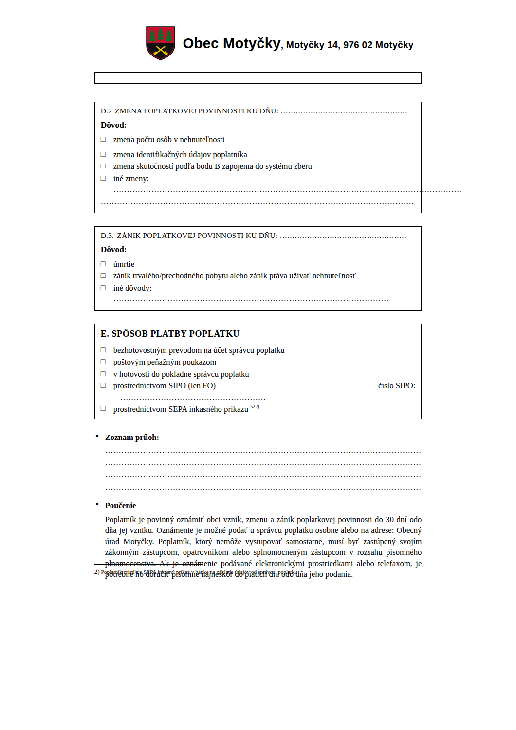Obec Motyčky, Motyčky 14, 976 02 Motyčky
D.2 ZMENA POPLATKOVEJ POVINNOSTI KU DŇU: ……………………………………………
Dôvod:
zmena počtu osôb v nehnuteľnosti
zmena identifikačných údajov poplatníka
zmena skutočností podľa bodu B zapojenia do systému zberu
iné zmeny: …………………………………………………………………………………………………………………
…………………………………………………………………………………………………………………………………………………
D.3. ZÁNIK POPLATKOVEJ POVINNOSTI KU DŇU: ……………………………………………
Dôvod:
úmrtie
zánik trvalého/prechodného pobytu alebo zánik práva užívať nehnuteľnosť
iné dôvody: …………………………………………………………………………………………
E. SPÔSOB PLATBY POPLATKU
bezhotovostným prevodom na účet správcu poplatku
poštovým peňažným poukazom
v hotovosti do pokladne správcu poplatku
prostredníctvom SIPO (len FO) číslo SIPO:
………………………………………………
prostredníctvom SEPA inkasného príkazu 522)
Zoznam príloh:
…………………………………………………………………………………………………………………………………………………… …………………………………………………………………………………………………………………………………………………… ……………………………………………………………………………………………………………………………………………………………… …………………………………………………………………………………………………………………………………
Poučenie
Poplatník je povinný oznámiť obci vznik, zmenu a zánik poplatkovej povinnosti do 30 dní odo dňa jej vzniku. Oznámenie je možné podať u správcu poplatku osobne alebo na adrese: Obecný úrad Motyčky. Poplatník, ktorý nemôže vystupovať samostatne, musí byť zastúpený svojím zákonným zástupcom, opatrovníkom alebo splnomocneným zástupcom v rozsahu písomného plnomocenstva. Ak je oznámenie podávané elektronickými prostriedkami alebo telefaxom, je potrebné ho doručiť písomne najneskôr do piatich dní odo dňa jeho podania.
2) Poplatník zriaďuje SEPA inkasný príkaz v banke na základe údajov od správcu poplatku